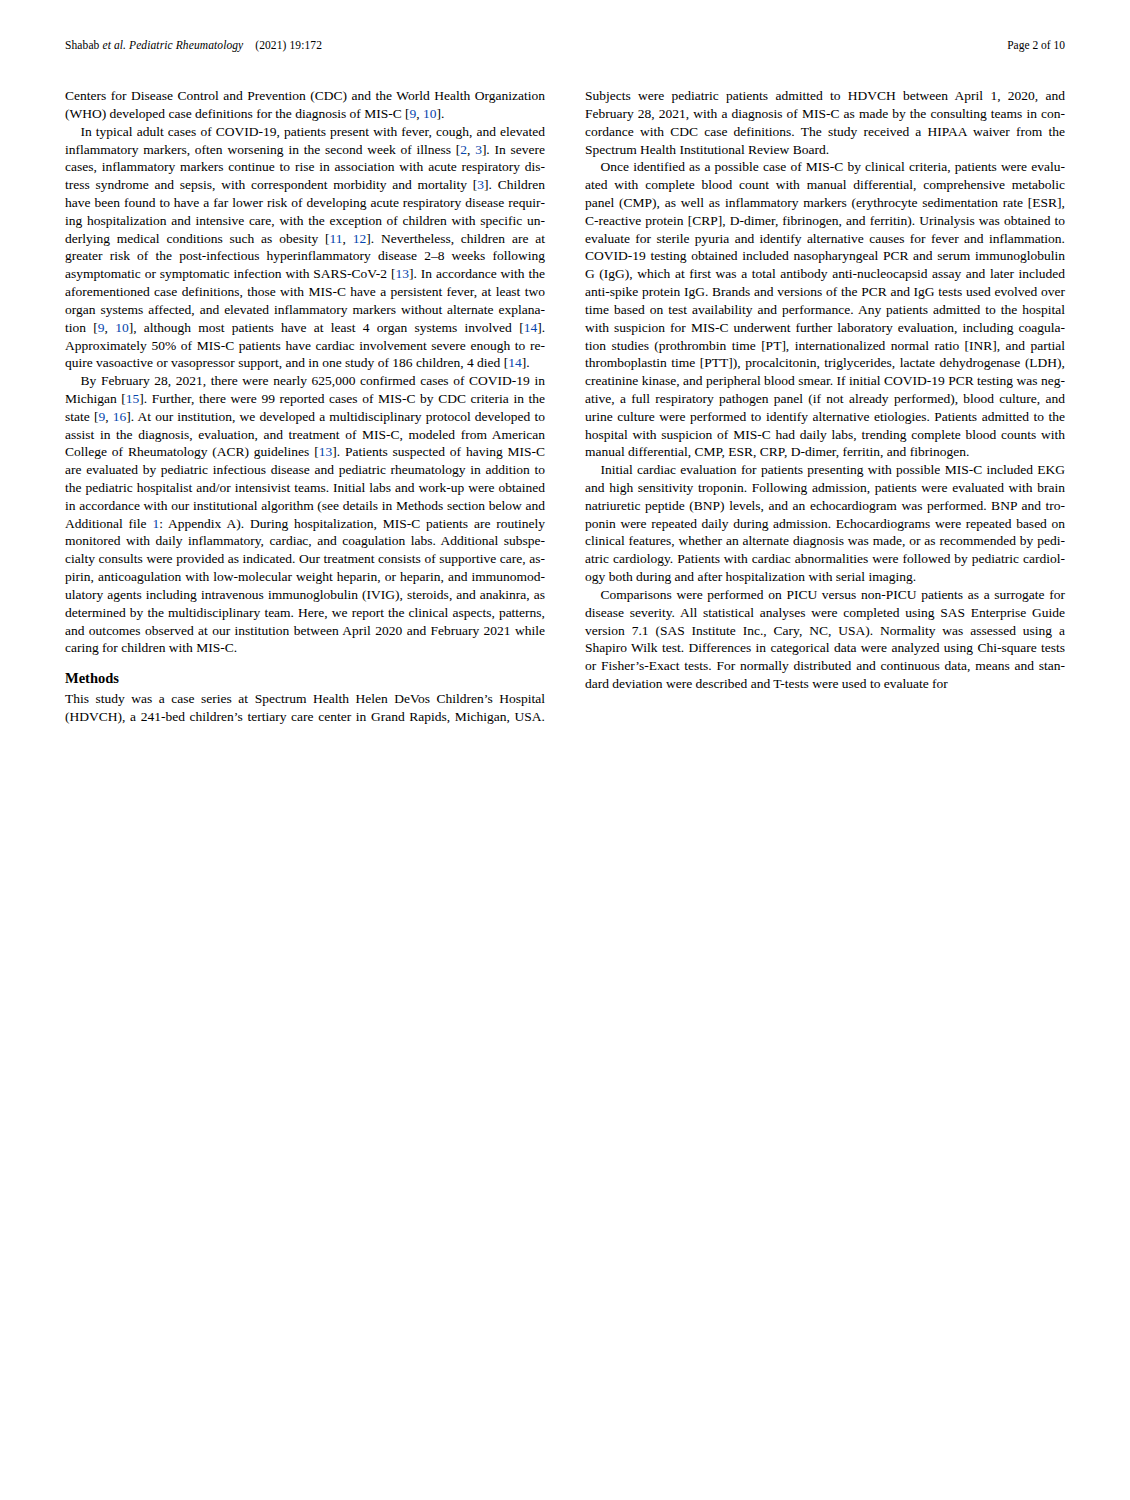Shabab et al. Pediatric Rheumatology (2021) 19:172
Page 2 of 10
Centers for Disease Control and Prevention (CDC) and the World Health Organization (WHO) developed case definitions for the diagnosis of MIS-C [9, 10].
In typical adult cases of COVID-19, patients present with fever, cough, and elevated inflammatory markers, often worsening in the second week of illness [2, 3]. In severe cases, inflammatory markers continue to rise in association with acute respiratory distress syndrome and sepsis, with correspondent morbidity and mortality [3]. Children have been found to have a far lower risk of developing acute respiratory disease requiring hospitalization and intensive care, with the exception of children with specific underlying medical conditions such as obesity [11, 12]. Nevertheless, children are at greater risk of the post-infectious hyperinflammatory disease 2–8 weeks following asymptomatic or symptomatic infection with SARS-CoV-2 [13]. In accordance with the aforementioned case definitions, those with MIS-C have a persistent fever, at least two organ systems affected, and elevated inflammatory markers without alternate explanation [9, 10], although most patients have at least 4 organ systems involved [14]. Approximately 50% of MIS-C patients have cardiac involvement severe enough to require vasoactive or vasopressor support, and in one study of 186 children, 4 died [14].
By February 28, 2021, there were nearly 625,000 confirmed cases of COVID-19 in Michigan [15]. Further, there were 99 reported cases of MIS-C by CDC criteria in the state [9, 16]. At our institution, we developed a multidisciplinary protocol developed to assist in the diagnosis, evaluation, and treatment of MIS-C, modeled from American College of Rheumatology (ACR) guidelines [13]. Patients suspected of having MIS-C are evaluated by pediatric infectious disease and pediatric rheumatology in addition to the pediatric hospitalist and/or intensivist teams. Initial labs and work-up were obtained in accordance with our institutional algorithm (see details in Methods section below and Additional file 1: Appendix A). During hospitalization, MIS-C patients are routinely monitored with daily inflammatory, cardiac, and coagulation labs. Additional subspecialty consults were provided as indicated. Our treatment consists of supportive care, aspirin, anticoagulation with low-molecular weight heparin, or heparin, and immunomodulatory agents including intravenous immunoglobulin (IVIG), steroids, and anakinra, as determined by the multidisciplinary team. Here, we report the clinical aspects, patterns, and outcomes observed at our institution between April 2020 and February 2021 while caring for children with MIS-C.
Methods
This study was a case series at Spectrum Health Helen DeVos Children’s Hospital (HDVCH), a 241-bed children’s tertiary care center in Grand Rapids, Michigan, USA. Subjects were pediatric patients admitted to HDVCH between April 1, 2020, and February 28, 2021, with a diagnosis of MIS-C as made by the consulting teams in concordance with CDC case definitions. The study received a HIPAA waiver from the Spectrum Health Institutional Review Board.
Once identified as a possible case of MIS-C by clinical criteria, patients were evaluated with complete blood count with manual differential, comprehensive metabolic panel (CMP), as well as inflammatory markers (erythrocyte sedimentation rate [ESR], C-reactive protein [CRP], D-dimer, fibrinogen, and ferritin). Urinalysis was obtained to evaluate for sterile pyuria and identify alternative causes for fever and inflammation. COVID-19 testing obtained included nasopharyngeal PCR and serum immunoglobulin G (IgG), which at first was a total antibody anti-nucleocapsid assay and later included anti-spike protein IgG. Brands and versions of the PCR and IgG tests used evolved over time based on test availability and performance. Any patients admitted to the hospital with suspicion for MIS-C underwent further laboratory evaluation, including coagulation studies (prothrombin time [PT], internationalized normal ratio [INR], and partial thromboplastin time [PTT]), procalcitonin, triglycerides, lactate dehydrogenase (LDH), creatinine kinase, and peripheral blood smear. If initial COVID-19 PCR testing was negative, a full respiratory pathogen panel (if not already performed), blood culture, and urine culture were performed to identify alternative etiologies. Patients admitted to the hospital with suspicion of MIS-C had daily labs, trending complete blood counts with manual differential, CMP, ESR, CRP, D-dimer, ferritin, and fibrinogen.
Initial cardiac evaluation for patients presenting with possible MIS-C included EKG and high sensitivity troponin. Following admission, patients were evaluated with brain natriuretic peptide (BNP) levels, and an echocardiogram was performed. BNP and troponin were repeated daily during admission. Echocardiograms were repeated based on clinical features, whether an alternate diagnosis was made, or as recommended by pediatric cardiology. Patients with cardiac abnormalities were followed by pediatric cardiology both during and after hospitalization with serial imaging.
Comparisons were performed on PICU versus non-PICU patients as a surrogate for disease severity. All statistical analyses were completed using SAS Enterprise Guide version 7.1 (SAS Institute Inc., Cary, NC, USA). Normality was assessed using a Shapiro Wilk test. Differences in categorical data were analyzed using Chi-square tests or Fisher’s-Exact tests. For normally distributed and continuous data, means and standard deviation were described and T-tests were used to evaluate for